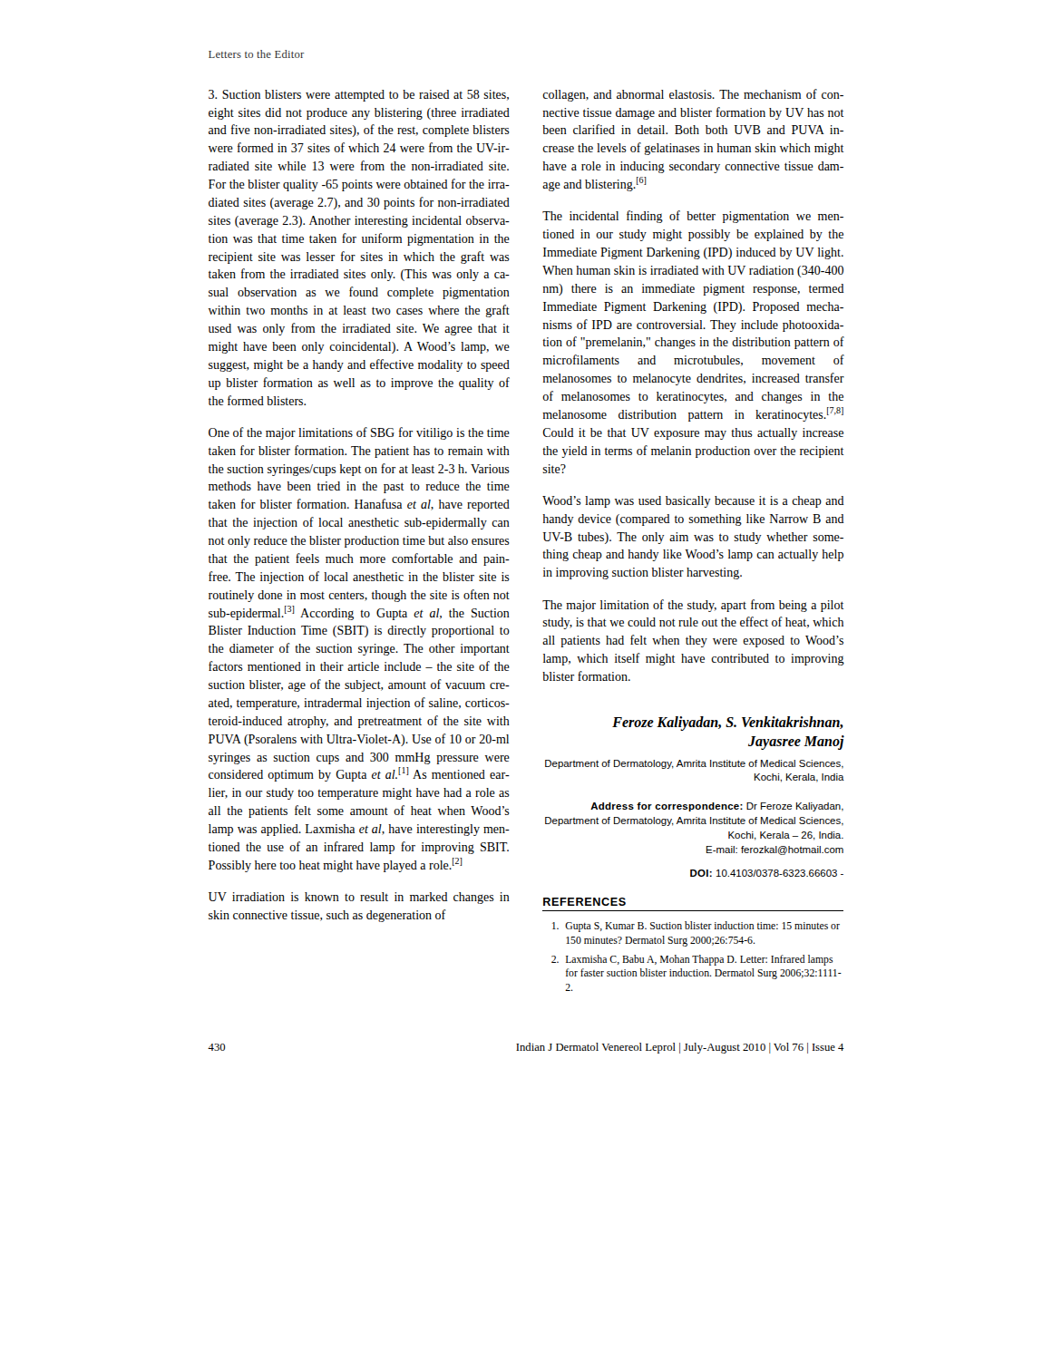Letters to the Editor
3. Suction blisters were attempted to be raised at 58 sites, eight sites did not produce any blistering (three irradiated and five non-irradiated sites), of the rest, complete blisters were formed in 37 sites of which 24 were from the UV-irradiated site while 13 were from the non-irradiated site. For the blister quality -65 points were obtained for the irradiated sites (average 2.7), and 30 points for non-irradiated sites (average 2.3). Another interesting incidental observation was that time taken for uniform pigmentation in the recipient site was lesser for sites in which the graft was taken from the irradiated sites only. (This was only a casual observation as we found complete pigmentation within two months in at least two cases where the graft used was only from the irradiated site. We agree that it might have been only coincidental). A Wood’s lamp, we suggest, might be a handy and effective modality to speed up blister formation as well as to improve the quality of the formed blisters.
One of the major limitations of SBG for vitiligo is the time taken for blister formation. The patient has to remain with the suction syringes/cups kept on for at least 2-3 h. Various methods have been tried in the past to reduce the time taken for blister formation. Hanafusa et al, have reported that the injection of local anesthetic sub-epidermally can not only reduce the blister production time but also ensures that the patient feels much more comfortable and pain-free. The injection of local anesthetic in the blister site is routinely done in most centers, though the site is often not sub-epidermal.[3] According to Gupta et al, the Suction Blister Induction Time (SBIT) is directly proportional to the diameter of the suction syringe. The other important factors mentioned in their article include – the site of the suction blister, age of the subject, amount of vacuum created, temperature, intradermal injection of saline, corticosteroid-induced atrophy, and pretreatment of the site with PUVA (Psoralens with Ultra-Violet-A). Use of 10 or 20-ml syringes as suction cups and 300 mmHg pressure were considered optimum by Gupta et al.[1] As mentioned earlier, in our study too temperature might have had a role as all the patients felt some amount of heat when Wood’s lamp was applied. Laxmisha et al, have interestingly mentioned the use of an infrared lamp for improving SBIT. Possibly here too heat might have played a role.[2]
UV irradiation is known to result in marked changes in skin connective tissue, such as degeneration of
collagen, and abnormal elastosis. The mechanism of connective tissue damage and blister formation by UV has not been clarified in detail. Both both UVB and PUVA increase the levels of gelatinases in human skin which might have a role in inducing secondary connective tissue damage and blistering.[6]
The incidental finding of better pigmentation we mentioned in our study might possibly be explained by the Immediate Pigment Darkening (IPD) induced by UV light. When human skin is irradiated with UV radiation (340-400 nm) there is an immediate pigment response, termed Immediate Pigment Darkening (IPD). Proposed mechanisms of IPD are controversial. They include photooxidation of "premelanin," changes in the distribution pattern of microfilaments and microtubules, movement of melanosomes to melanocyte dendrites, increased transfer of melanosomes to keratinocytes, and changes in the melanosome distribution pattern in keratinocytes.[7,8] Could it be that UV exposure may thus actually increase the yield in terms of melanin production over the recipient site?
Wood’s lamp was used basically because it is a cheap and handy device (compared to something like Narrow B and UV-B tubes). The only aim was to study whether something cheap and handy like Wood’s lamp can actually help in improving suction blister harvesting.
The major limitation of the study, apart from being a pilot study, is that we could not rule out the effect of heat, which all patients had felt when they were exposed to Wood’s lamp, which itself might have contributed to improving blister formation.
Feroze Kaliyadan, S. Venkitakrishnan,
Jayasree Manoj
Department of Dermatology, Amrita Institute of Medical Sciences,
Kochi, Kerala, India
Address for correspondence: Dr Feroze Kaliyadan, Department of Dermatology, Amrita Institute of Medical Sciences, Kochi, Kerala – 26, India.
E-mail: ferozkal@hotmail.com
DOI: 10.4103/0378-6323.66603 -
REFERENCES
Gupta S, Kumar B. Suction blister induction time: 15 minutes or 150 minutes? Dermatol Surg 2000;26:754-6.
Laxmisha C, Babu A, Mohan Thappa D. Letter: Infrared lamps for faster suction blister induction. Dermatol Surg 2006;32:1111-2.
430
Indian J Dermatol Venereol Leprol | July-August 2010 | Vol 76 | Issue 4